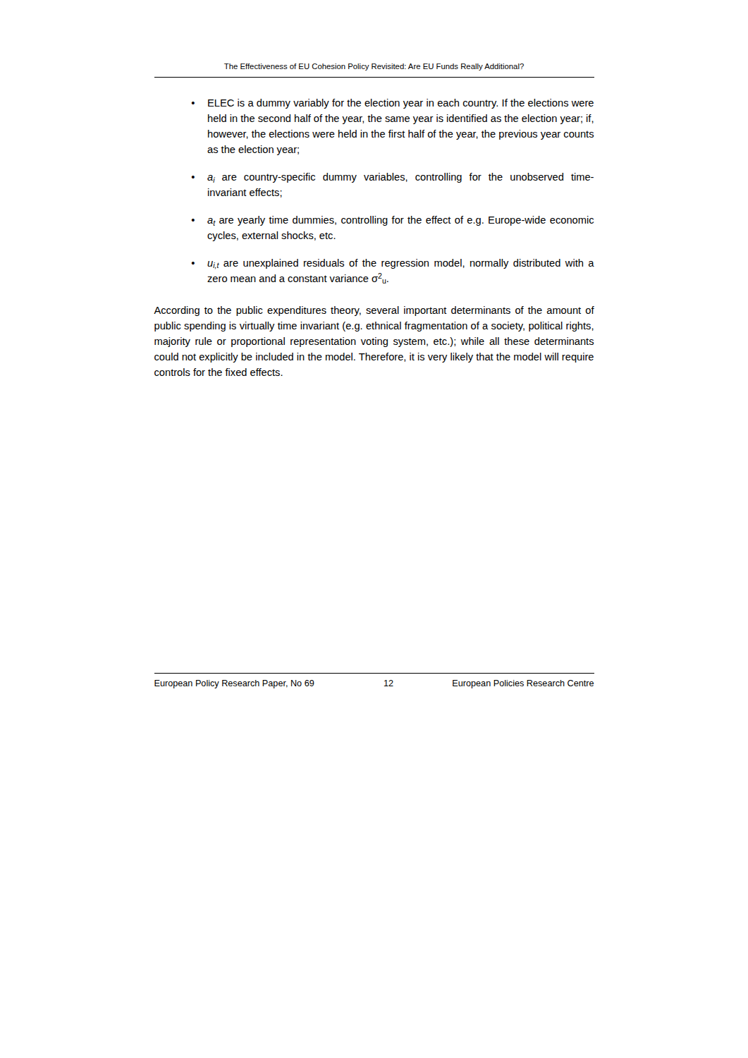The Effectiveness of EU Cohesion Policy Revisited: Are EU Funds Really Additional?
ELEC is a dummy variably for the election year in each country. If the elections were held in the second half of the year, the same year is identified as the election year; if, however, the elections were held in the first half of the year, the previous year counts as the election year;
ai are country-specific dummy variables, controlling for the unobserved time-invariant effects;
at are yearly time dummies, controlling for the effect of e.g. Europe-wide economic cycles, external shocks, etc.
ui,t are unexplained residuals of the regression model, normally distributed with a zero mean and a constant variance σ2u.
According to the public expenditures theory, several important determinants of the amount of public spending is virtually time invariant (e.g. ethnical fragmentation of a society, political rights, majority rule or proportional representation voting system, etc.); while all these determinants could not explicitly be included in the model. Therefore, it is very likely that the model will require controls for the fixed effects.
European Policy Research Paper, No 69
12
European Policies Research Centre